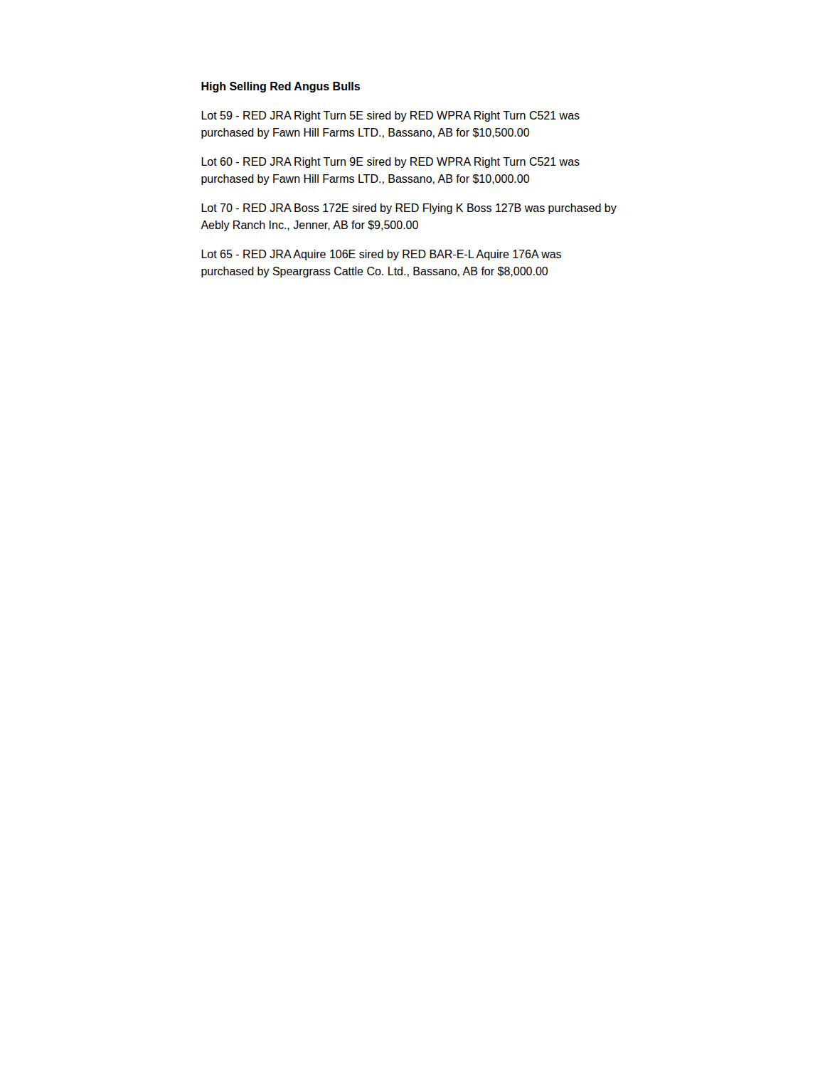High Selling Red Angus Bulls
Lot 59 - RED JRA Right Turn 5E sired by RED WPRA Right Turn C521 was purchased by Fawn Hill Farms LTD., Bassano, AB for $10,500.00
Lot 60 - RED JRA Right Turn 9E sired by RED WPRA Right Turn C521 was purchased by Fawn Hill Farms LTD., Bassano, AB for $10,000.00
Lot 70 - RED JRA Boss 172E sired by RED Flying K Boss 127B was purchased by Aebly Ranch Inc., Jenner, AB for $9,500.00
Lot 65 - RED JRA Aquire 106E sired by RED BAR-E-L Aquire 176A was purchased by Speargrass Cattle Co. Ltd., Bassano, AB for $8,000.00